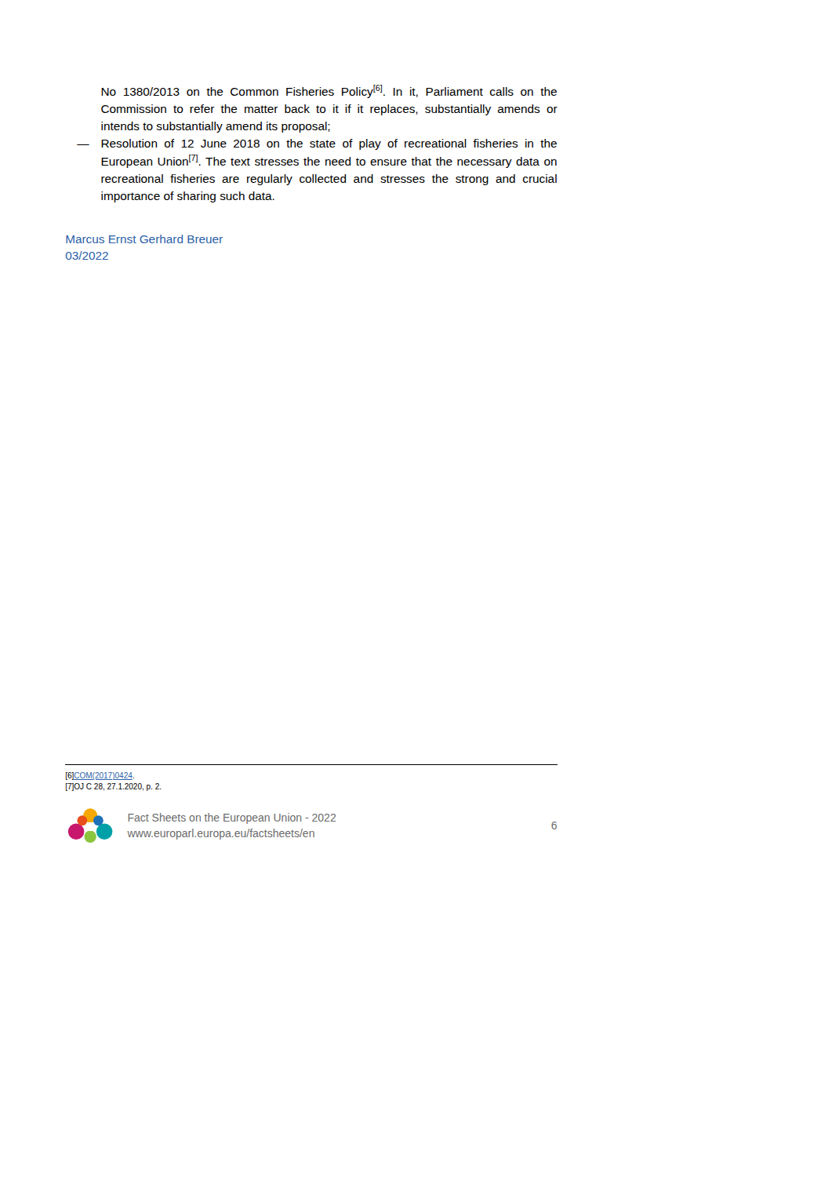No 1380/2013 on the Common Fisheries Policy[6]. In it, Parliament calls on the Commission to refer the matter back to it if it replaces, substantially amends or intends to substantially amend its proposal;
—
Resolution of 12 June 2018 on the state of play of recreational fisheries in the European Union[7]. The text stresses the need to ensure that the necessary data on recreational fisheries are regularly collected and stresses the strong and crucial importance of sharing such data.
Marcus Ernst Gerhard Breuer
03/2022
[6]COM(2017)0424.
[7]OJ C 28, 27.1.2020, p. 2.
Fact Sheets on the European Union - 2022
www.europarl.europa.eu/factsheets/en
6